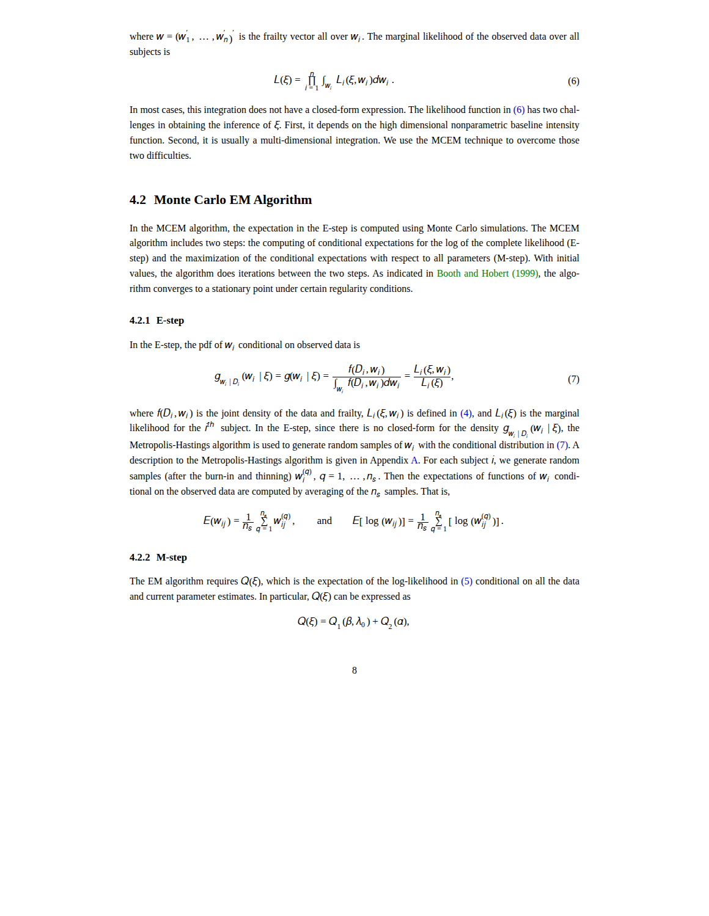where w=(w1′,…,wn′)′ is the frailty vector all over wi. The marginal likelihood of the observed data over all subjects is
L(ξ)= ∏ i=1 n ∫wi Li(ξ,wi) dwi.
(6)
In most cases, this integration does not have a closed-form expression. The likelihood function in (6) has two challenges in obtaining the inference of ξ. First, it depends on the high dimensional nonparametric baseline intensity function. Second, it is usually a multi-dimensional integration. We use the MCEM technique to overcome those two difficulties.
4.2 Monte Carlo EM Algorithm
In the MCEM algorithm, the expectation in the E-step is computed using Monte Carlo simulations. The MCEM algorithm includes two steps: the computing of conditional expectations for the log of the complete likelihood (E-step) and the maximization of the conditional expectations with respect to all parameters (M-step). With initial values, the algorithm does iterations between the two steps. As indicated in Booth and Hobert (1999), the algorithm converges to a stationary point under certain regularity conditions.
4.2.1 E-step
In the E-step, the pdf of wi conditional on observed data is
gwi|Di (wi|ξ) = g(wi|ξ) = f(Di,wi) ∫wif(Di,wi)dwi = Li(ξ,wi) Li(ξ) ,
(7)
where f(Di,wi) is the joint density of the data and frailty, Li(ξ,wi) is defined in (4), and Li(ξ) is the marginal likelihood for the ith subject. In the E-step, since there is no closed-form for the density gwi|Di(wi|ξ), the Metropolis-Hastings algorithm is used to generate random samples of wi with the conditional distribution in (7). A description to the Metropolis-Hastings algorithm is given in Appendix A. For each subject i, we generate random samples (after the burn-in and thinning) wi(q), q=1,…,ns. Then the expectations of functions of wi conditional on the observed data are computed by averaging of the ns samples. That is,
E(wij) = 1ns ∑ q=1 ns wij(q) , and E[log(wij)] = 1ns ∑ q=1 ns [log(wij(q))] .
4.2.2 M-step
The EM algorithm requires Q(ξ), which is the expectation of the log-likelihood in (5) conditional on all the data and current parameter estimates. In particular, Q(ξ) can be expressed as
Q(ξ) = Q1(β,λ0) + Q2(α) ,
8